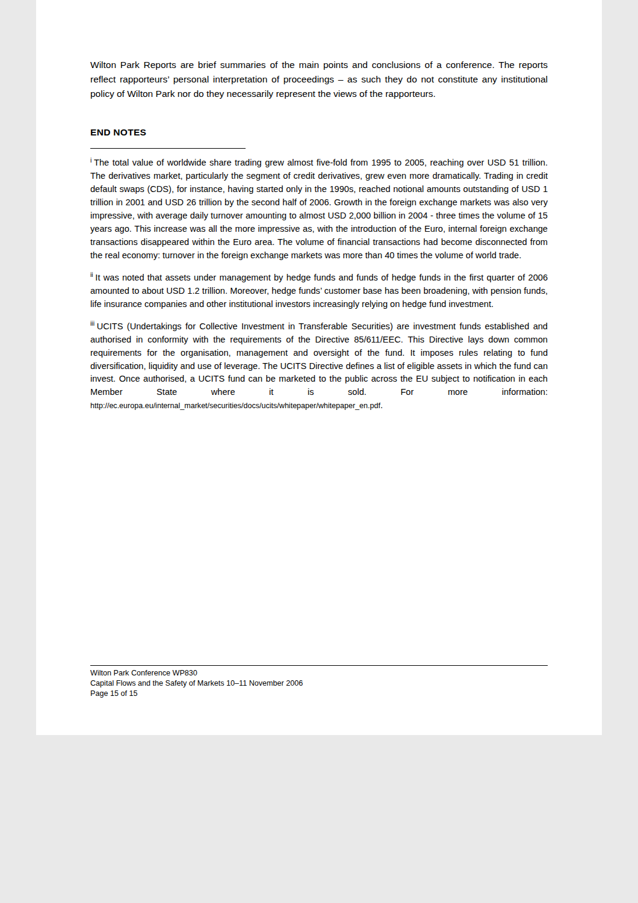Wilton Park Reports are brief summaries of the main points and conclusions of a conference. The reports reflect rapporteurs’ personal interpretation of proceedings – as such they do not constitute any institutional policy of Wilton Park nor do they necessarily represent the views of the rapporteurs.
END NOTES
i The total value of worldwide share trading grew almost five-fold from 1995 to 2005, reaching over USD 51 trillion. The derivatives market, particularly the segment of credit derivatives, grew even more dramatically. Trading in credit default swaps (CDS), for instance, having started only in the 1990s, reached notional amounts outstanding of USD 1 trillion in 2001 and USD 26 trillion by the second half of 2006. Growth in the foreign exchange markets was also very impressive, with average daily turnover amounting to almost USD 2,000 billion in 2004 - three times the volume of 15 years ago. This increase was all the more impressive as, with the introduction of the Euro, internal foreign exchange transactions disappeared within the Euro area. The volume of financial transactions had become disconnected from the real economy: turnover in the foreign exchange markets was more than 40 times the volume of world trade.
ii It was noted that assets under management by hedge funds and funds of hedge funds in the first quarter of 2006 amounted to about USD 1.2 trillion. Moreover, hedge funds’ customer base has been broadening, with pension funds, life insurance companies and other institutional investors increasingly relying on hedge fund investment.
iii UCITS (Undertakings for Collective Investment in Transferable Securities) are investment funds established and authorised in conformity with the requirements of the Directive 85/611/EEC. This Directive lays down common requirements for the organisation, management and oversight of the fund. It imposes rules relating to fund diversification, liquidity and use of leverage. The UCITS Directive defines a list of eligible assets in which the fund can invest. Once authorised, a UCITS fund can be marketed to the public across the EU subject to notification in each Member State where it is sold. For more information: http://ec.europa.eu/internal_market/securities/docs/ucits/whitepaper/whitepaper_en.pdf.
Wilton Park Conference WP830
Capital Flows and the Safety of Markets 10–11 November 2006
Page 15 of 15